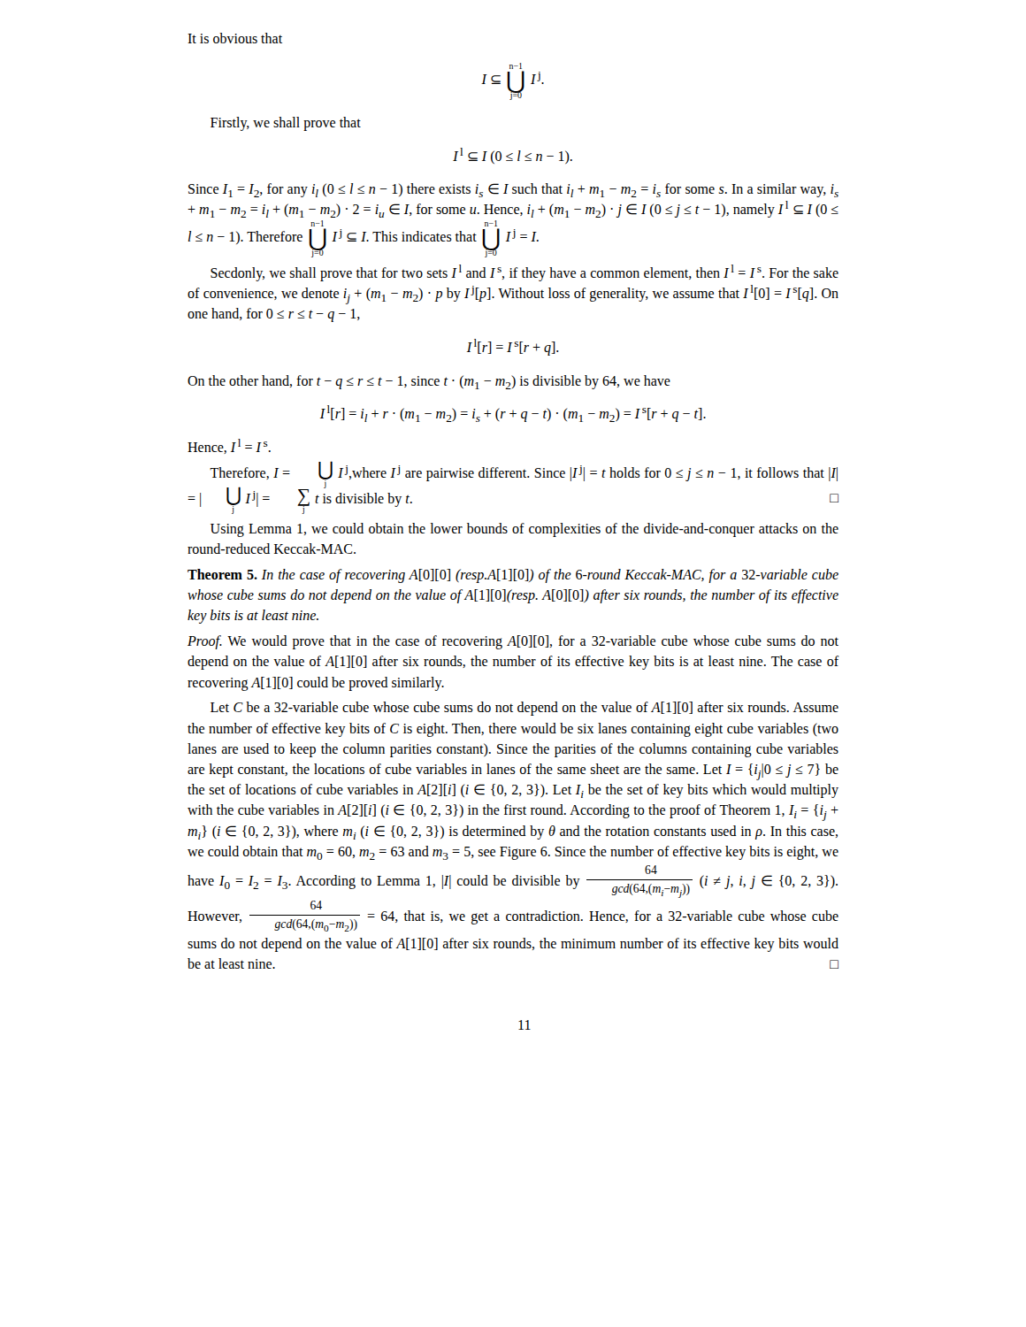It is obvious that
I ⊆ n−1⋃j=0 I j.
Firstly, we shall prove that
I l ⊆ I (0 ≤ l ≤ n − 1).
Since I1 = I2, for any il (0 ≤ l ≤ n − 1) there exists is ∈ I such that il + m1 − m2 = is for some s. In a similar way, is + m1 − m2 = il + (m1 − m2) · 2 = iu ∈ I, for some u. Hence, il + (m1 − m2) · j ∈ I (0 ≤ j ≤ t − 1), namely I l ⊆ I (0 ≤ l ≤ n − 1). Therefore n−1⋃j=0 I j ⊆ I. This indicates that n−1⋃j=0 I j = I.
Secdonly, we shall prove that for two sets I l and I s, if they have a common element, then I l = I s. For the sake of convenience, we denote ij + (m1 − m2) · p by I j[p]. Without loss of generality, we assume that I l[0] = I s[q]. On one hand, for 0 ≤ r ≤ t − q − 1,
I l[r] = I s[r + q].
On the other hand, for t − q ≤ r ≤ t − 1, since t · (m1 − m2) is divisible by 64, we have
I l[r] = il + r · (m1 − m2) = is + (r + q − t) · (m1 − m2) = I s[r + q − t].
Hence, I l = I s.
Therefore, I = ⋃j I j,where I j are pairwise different. Since |I j| = t holds for 0 ≤ j ≤ n − 1, it follows that |I| = |⋃j I j| = ∑j t is divisible by t. □
Using Lemma 1, we could obtain the lower bounds of complexities of the divide-and-conquer attacks on the round-reduced Keccak-MAC.
Theorem 5. In the case of recovering A[0][0] (resp.A[1][0]) of the 6-round Keccak-MAC, for a 32-variable cube whose cube sums do not depend on the value of A[1][0](resp. A[0][0]) after six rounds, the number of its effective key bits is at least nine.
Proof. We would prove that in the case of recovering A[0][0], for a 32-variable cube whose cube sums do not depend on the value of A[1][0] after six rounds, the number of its effective key bits is at least nine. The case of recovering A[1][0] could be proved similarly.
Let C be a 32-variable cube whose cube sums do not depend on the value of A[1][0] after six rounds. Assume the number of effective key bits of C is eight. Then, there would be six lanes containing eight cube variables (two lanes are used to keep the column parities constant). Since the parities of the columns containing cube variables are kept constant, the locations of cube variables in lanes of the same sheet are the same. Let I = {ij|0 ≤ j ≤ 7} be the set of locations of cube variables in A[2][i] (i ∈ {0, 2, 3}). Let Ii be the set of key bits which would multiply with the cube variables in A[2][i] (i ∈ {0, 2, 3}) in the first round. According to the proof of Theorem 1, Ii = {ij + mi} (i ∈ {0, 2, 3}), where mi (i ∈ {0, 2, 3}) is determined by θ and the rotation constants used in ρ. In this case, we could obtain that m0 = 60, m2 = 63 and m3 = 5, see Figure 6. Since the number of effective key bits is eight, we have I0 = I2 = I3. According to Lemma 1, |I| could be divisible by 64 gcd(64,(mi−mj)) (i ≠ j, i, j ∈ {0, 2, 3}). However, 64 gcd(64,(m0−m2)) = 64, that is, we get a contradiction. Hence, for a 32-variable cube whose cube sums do not depend on the value of A[1][0] after six rounds, the minimum number of its effective key bits would be at least nine. □
11